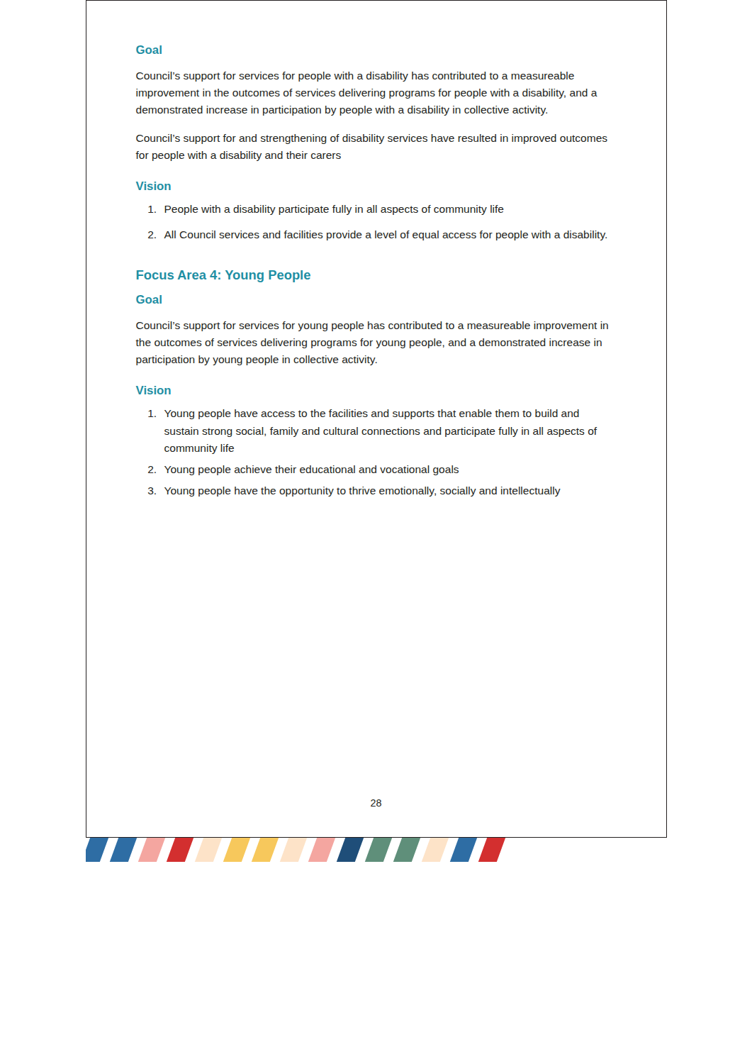Goal
Council’s support for services for people with a disability has contributed to a measureable improvement in the outcomes of services delivering programs for people with a disability, and a demonstrated increase in participation by people with a disability in collective activity.
Council’s support for and strengthening of disability services have resulted in improved outcomes for people with a disability and their carers
Vision
People with a disability participate fully in all aspects of community life
All Council services and facilities provide a level of equal access for people with a disability.
Focus Area 4: Young People
Goal
Council’s support for services for young people has contributed to a measureable improvement in the outcomes of services delivering programs for young people, and a demonstrated increase in participation by young people in collective activity.
Vision
Young people have access to the facilities and supports that enable them to build and sustain strong social, family and cultural connections and participate fully in all aspects of community life
Young people achieve their educational and vocational goals
Young people have the opportunity to thrive emotionally, socially and intellectually
28